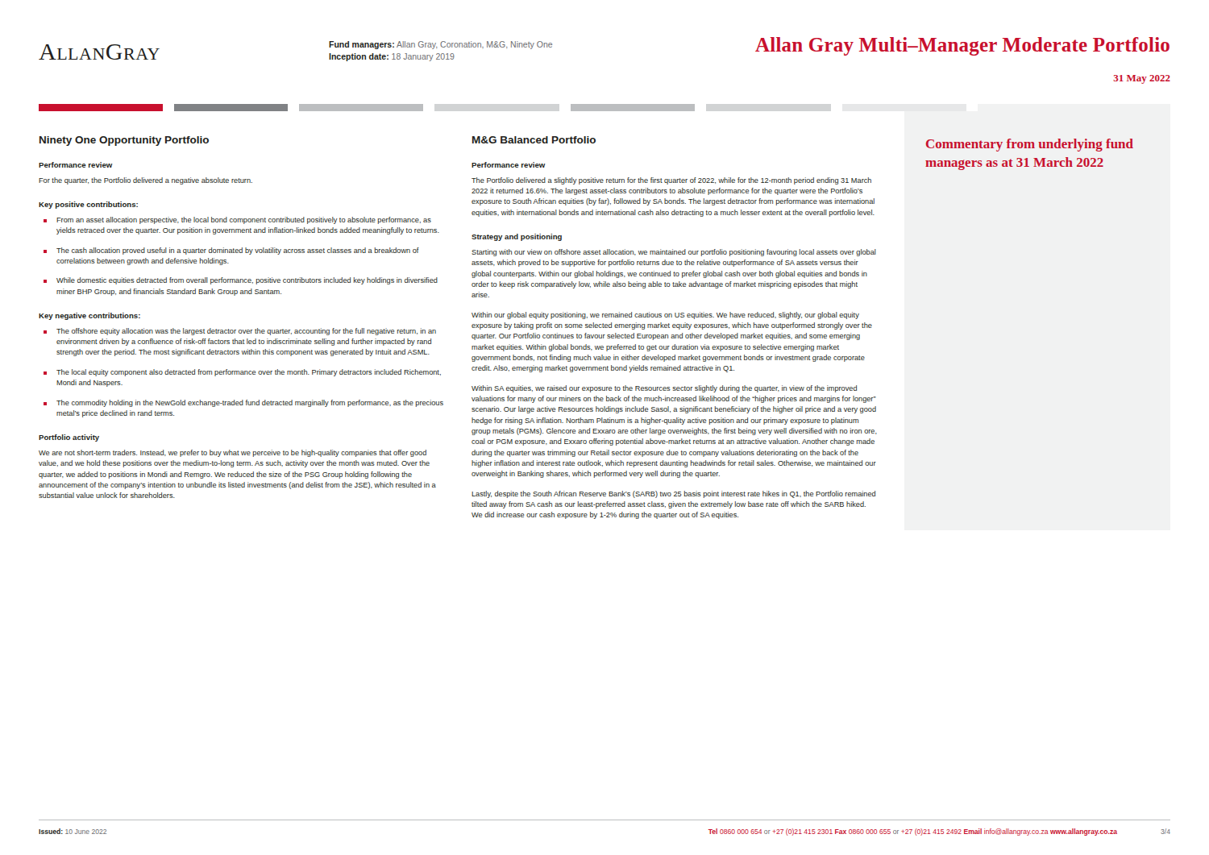ALLANGRAY
Fund managers: Allan Gray, Coronation, M&G, Ninety One
Inception date: 18 January 2019
Allan Gray Multi–Manager Moderate Portfolio
31 May 2022
Ninety One Opportunity Portfolio
Performance review
For the quarter, the Portfolio delivered a negative absolute return.
Key positive contributions:
From an asset allocation perspective, the local bond component contributed positively to absolute performance, as yields retraced over the quarter. Our position in government and inflation-linked bonds added meaningfully to returns.
The cash allocation proved useful in a quarter dominated by volatility across asset classes and a breakdown of correlations between growth and defensive holdings.
While domestic equities detracted from overall performance, positive contributors included key holdings in diversified miner BHP Group, and financials Standard Bank Group and Santam.
Key negative contributions:
The offshore equity allocation was the largest detractor over the quarter, accounting for the full negative return, in an environment driven by a confluence of risk-off factors that led to indiscriminate selling and further impacted by rand strength over the period. The most significant detractors within this component was generated by Intuit and ASML.
The local equity component also detracted from performance over the month. Primary detractors included Richemont, Mondi and Naspers.
The commodity holding in the NewGold exchange-traded fund detracted marginally from performance, as the precious metal’s price declined in rand terms.
Portfolio activity
We are not short-term traders. Instead, we prefer to buy what we perceive to be high-quality companies that offer good value, and we hold these positions over the medium-to-long term. As such, activity over the month was muted. Over the quarter, we added to positions in Mondi and Remgro. We reduced the size of the PSG Group holding following the announcement of the company’s intention to unbundle its listed investments (and delist from the JSE), which resulted in a substantial value unlock for shareholders.
M&G Balanced Portfolio
Performance review
The Portfolio delivered a slightly positive return for the first quarter of 2022, while for the 12-month period ending 31 March 2022 it returned 16.6%. The largest asset-class contributors to absolute performance for the quarter were the Portfolio’s exposure to South African equities (by far), followed by SA bonds. The largest detractor from performance was international equities, with international bonds and international cash also detracting to a much lesser extent at the overall portfolio level.
Strategy and positioning
Starting with our view on offshore asset allocation, we maintained our portfolio positioning favouring local assets over global assets, which proved to be supportive for portfolio returns due to the relative outperformance of SA assets versus their global counterparts. Within our global holdings, we continued to prefer global cash over both global equities and bonds in order to keep risk comparatively low, while also being able to take advantage of market mispricing episodes that might arise.
Within our global equity positioning, we remained cautious on US equities. We have reduced, slightly, our global equity exposure by taking profit on some selected emerging market equity exposures, which have outperformed strongly over the quarter. Our Portfolio continues to favour selected European and other developed market equities, and some emerging market equities. Within global bonds, we preferred to get our duration via exposure to selective emerging market government bonds, not finding much value in either developed market government bonds or investment grade corporate credit. Also, emerging market government bond yields remained attractive in Q1.
Within SA equities, we raised our exposure to the Resources sector slightly during the quarter, in view of the improved valuations for many of our miners on the back of the much-increased likelihood of the “higher prices and margins for longer” scenario. Our large active Resources holdings include Sasol, a significant beneficiary of the higher oil price and a very good hedge for rising SA inflation. Northam Platinum is a higher-quality active position and our primary exposure to platinum group metals (PGMs). Glencore and Exxaro are other large overweights, the first being very well diversified with no iron ore, coal or PGM exposure, and Exxaro offering potential above-market returns at an attractive valuation. Another change made during the quarter was trimming our Retail sector exposure due to company valuations deteriorating on the back of the higher inflation and interest rate outlook, which represent daunting headwinds for retail sales. Otherwise, we maintained our overweight in Banking shares, which performed very well during the quarter.
Lastly, despite the South African Reserve Bank’s (SARB) two 25 basis point interest rate hikes in Q1, the Portfolio remained tilted away from SA cash as our least-preferred asset class, given the extremely low base rate off which the SARB hiked. We did increase our cash exposure by 1-2% during the quarter out of SA equities.
Commentary from underlying fund managers as at 31 March 2022
Issued: 10 June 2022
Tel 0860 000 654 or +27 (0)21 415 2301 Fax 0860 000 655 or +27 (0)21 415 2492 Email info@allangray.co.za www.allangray.co.za
3/4